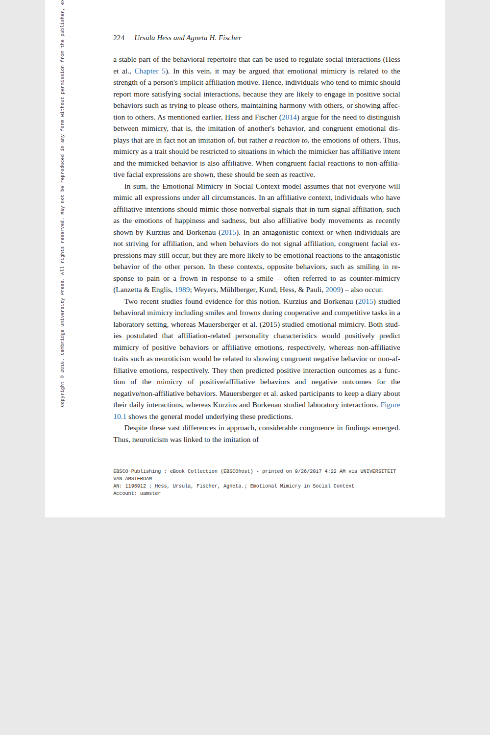Copyright © 2016. Cambridge University Press. All rights reserved. May not be reproduced in any form without permission from the publisher, except fair uses permitted under U.S. or applicable copyright law.
224 Ursula Hess and Agneta H. Fischer
a stable part of the behavioral repertoire that can be used to regulate social interactions (Hess et al., Chapter 5). In this vein, it may be argued that emotional mimicry is related to the strength of a person's implicit affiliation motive. Hence, individuals who tend to mimic should report more satisfying social interactions, because they are likely to engage in positive social behaviors such as trying to please others, maintaining harmony with others, or showing affection to others. As mentioned earlier, Hess and Fischer (2014) argue for the need to distinguish between mimicry, that is, the imitation of another's behavior, and congruent emotional displays that are in fact not an imitation of, but rather a reaction to, the emotions of others. Thus, mimicry as a trait should be restricted to situations in which the mimicker has affiliative intent and the mimicked behavior is also affiliative. When congruent facial reactions to non-affiliative facial expressions are shown, these should be seen as reactive.
In sum, the Emotional Mimicry in Social Context model assumes that not everyone will mimic all expressions under all circumstances. In an affiliative context, individuals who have affiliative intentions should mimic those nonverbal signals that in turn signal affiliation, such as the emotions of happiness and sadness, but also affiliative body movements as recently shown by Kurzius and Borkenau (2015). In an antagonistic context or when individuals are not striving for affiliation, and when behaviors do not signal affiliation, congruent facial expressions may still occur, but they are more likely to be emotional reactions to the antagonistic behavior of the other person. In these contexts, opposite behaviors, such as smiling in response to pain or a frown in response to a smile – often referred to as counter-mimicry (Lanzetta & Englis, 1989; Weyers, Mühlberger, Kund, Hess, & Pauli, 2009) – also occur.
Two recent studies found evidence for this notion. Kurzius and Borkenau (2015) studied behavioral mimicry including smiles and frowns during cooperative and competitive tasks in a laboratory setting, whereas Mauersberger et al. (2015) studied emotional mimicry. Both studies postulated that affiliation-related personality characteristics would positively predict mimicry of positive behaviors or affiliative emotions, respectively, whereas non-affiliative traits such as neuroticism would be related to showing congruent negative behavior or non-affiliative emotions, respectively. They then predicted positive interaction outcomes as a function of the mimicry of positive/affiliative behaviors and negative outcomes for the negative/non-affiliative behaviors. Mauersberger et al. asked participants to keep a diary about their daily interactions, whereas Kurzius and Borkenau studied laboratory interactions. Figure 10.1 shows the general model underlying these predictions.
Despite these vast differences in approach, considerable congruence in findings emerged. Thus, neuroticism was linked to the imitation of
EBSCO Publishing : eBook Collection (EBSCOhost) - printed on 9/26/2017 4:22 AM via UNIVERSITEIT VAN AMSTERDAM
AN: 1196912 ; Hess, Ursula, Fischer, Agneta.; Emotional Mimicry in Social Context
Account: uamster